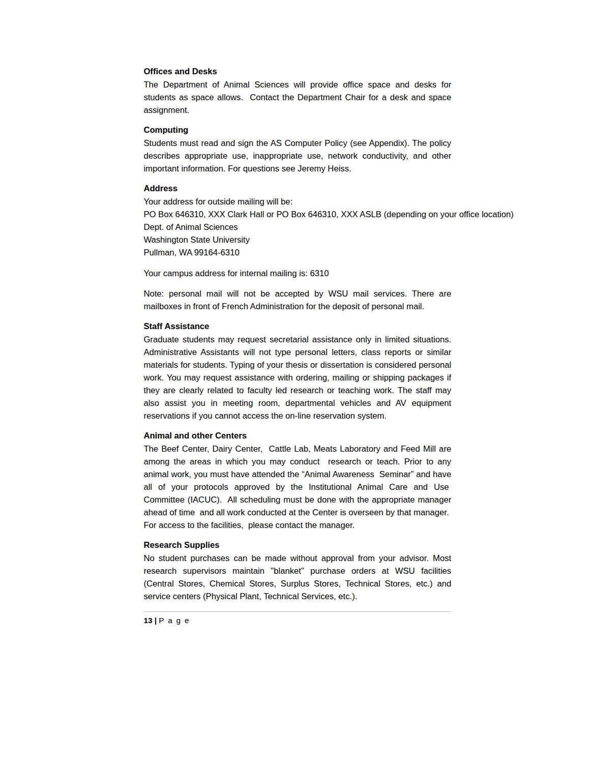Offices and Desks
The Department of Animal Sciences will provide office space and desks for students as space allows. Contact the Department Chair for a desk and space assignment.
Computing
Students must read and sign the AS Computer Policy (see Appendix). The policy describes appropriate use, inappropriate use, network conductivity, and other important information. For questions see Jeremy Heiss.
Address
Your address for outside mailing will be:
PO Box 646310, XXX Clark Hall or PO Box 646310, XXX ASLB (depending on your office location)
Dept. of Animal Sciences
Washington State University
Pullman, WA 99164-6310
Your campus address for internal mailing is: 6310
Note: personal mail will not be accepted by WSU mail services. There are mailboxes in front of French Administration for the deposit of personal mail.
Staff Assistance
Graduate students may request secretarial assistance only in limited situations. Administrative Assistants will not type personal letters, class reports or similar materials for students. Typing of your thesis or dissertation is considered personal work. You may request assistance with ordering, mailing or shipping packages if they are clearly related to faculty led research or teaching work. The staff may also assist you in meeting room, departmental vehicles and AV equipment reservations if you cannot access the on-line reservation system.
Animal and other Centers
The Beef Center, Dairy Center, Cattle Lab, Meats Laboratory and Feed Mill are among the areas in which you may conduct research or teach. Prior to any animal work, you must have attended the “Animal Awareness Seminar” and have all of your protocols approved by the Institutional Animal Care and Use Committee (IACUC). All scheduling must be done with the appropriate manager ahead of time and all work conducted at the Center is overseen by that manager. For access to the facilities, please contact the manager.
Research Supplies
No student purchases can be made without approval from your advisor. Most research supervisors maintain "blanket" purchase orders at WSU facilities (Central Stores, Chemical Stores, Surplus Stores, Technical Stores, etc.) and service centers (Physical Plant, Technical Services, etc.).
13 | P a g e